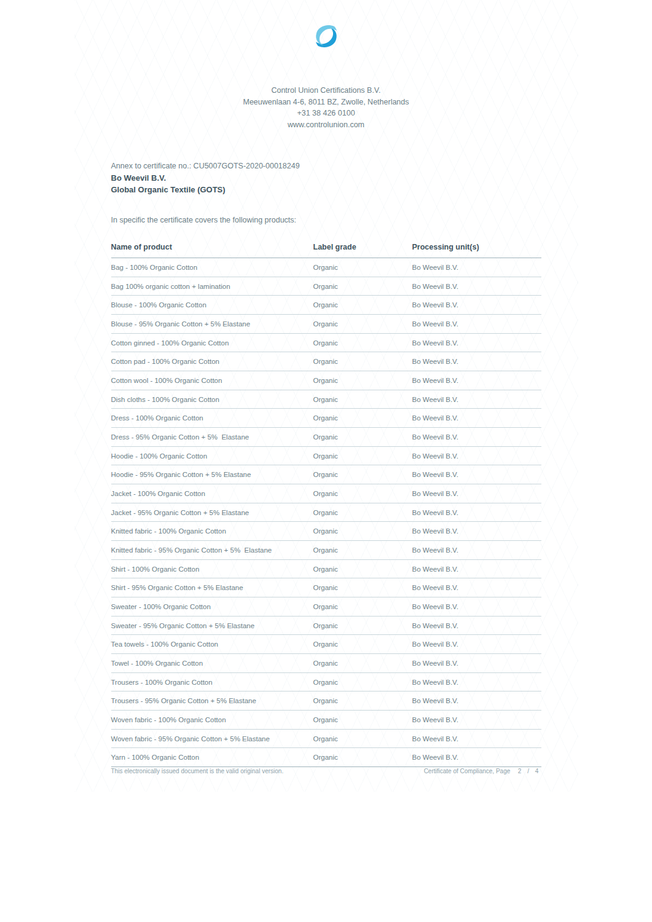Control Union Certifications B.V.
Meeuwenlaan 4-6, 8011 BZ, Zwolle, Netherlands
+31 38 426 0100
www.controlunion.com
Annex to certificate no.: CU5007GOTS-2020-00018249
Bo Weevil B.V.
Global Organic Textile (GOTS)
In specific the certificate covers the following products:
| Name of product | Label grade | Processing unit(s) |
| --- | --- | --- |
| Bag - 100% Organic Cotton | Organic | Bo Weevil B.V. |
| Bag 100% organic cotton + lamination | Organic | Bo Weevil B.V. |
| Blouse - 100% Organic Cotton | Organic | Bo Weevil B.V. |
| Blouse - 95% Organic Cotton + 5% Elastane | Organic | Bo Weevil B.V. |
| Cotton ginned - 100% Organic Cotton | Organic | Bo Weevil B.V. |
| Cotton pad - 100% Organic Cotton | Organic | Bo Weevil B.V. |
| Cotton wool - 100% Organic Cotton | Organic | Bo Weevil B.V. |
| Dish cloths - 100% Organic Cotton | Organic | Bo Weevil B.V. |
| Dress - 100% Organic Cotton | Organic | Bo Weevil B.V. |
| Dress - 95% Organic Cotton + 5% Elastane | Organic | Bo Weevil B.V. |
| Hoodie - 100% Organic Cotton | Organic | Bo Weevil B.V. |
| Hoodie - 95% Organic Cotton + 5% Elastane | Organic | Bo Weevil B.V. |
| Jacket - 100% Organic Cotton | Organic | Bo Weevil B.V. |
| Jacket - 95% Organic Cotton + 5% Elastane | Organic | Bo Weevil B.V. |
| Knitted fabric - 100% Organic Cotton | Organic | Bo Weevil B.V. |
| Knitted fabric - 95% Organic Cotton + 5% Elastane | Organic | Bo Weevil B.V. |
| Shirt - 100% Organic Cotton | Organic | Bo Weevil B.V. |
| Shirt - 95% Organic Cotton + 5% Elastane | Organic | Bo Weevil B.V. |
| Sweater - 100% Organic Cotton | Organic | Bo Weevil B.V. |
| Sweater - 95% Organic Cotton + 5% Elastane | Organic | Bo Weevil B.V. |
| Tea towels - 100% Organic Cotton | Organic | Bo Weevil B.V. |
| Towel - 100% Organic Cotton | Organic | Bo Weevil B.V. |
| Trousers - 100% Organic Cotton | Organic | Bo Weevil B.V. |
| Trousers - 95% Organic Cotton + 5% Elastane | Organic | Bo Weevil B.V. |
| Woven fabric - 100% Organic Cotton | Organic | Bo Weevil B.V. |
| Woven fabric - 95% Organic Cotton + 5% Elastane | Organic | Bo Weevil B.V. |
| Yarn - 100% Organic Cotton | Organic | Bo Weevil B.V. |
This electronically issued document is the valid original version.
Certificate of Compliance, Page 2 / 4